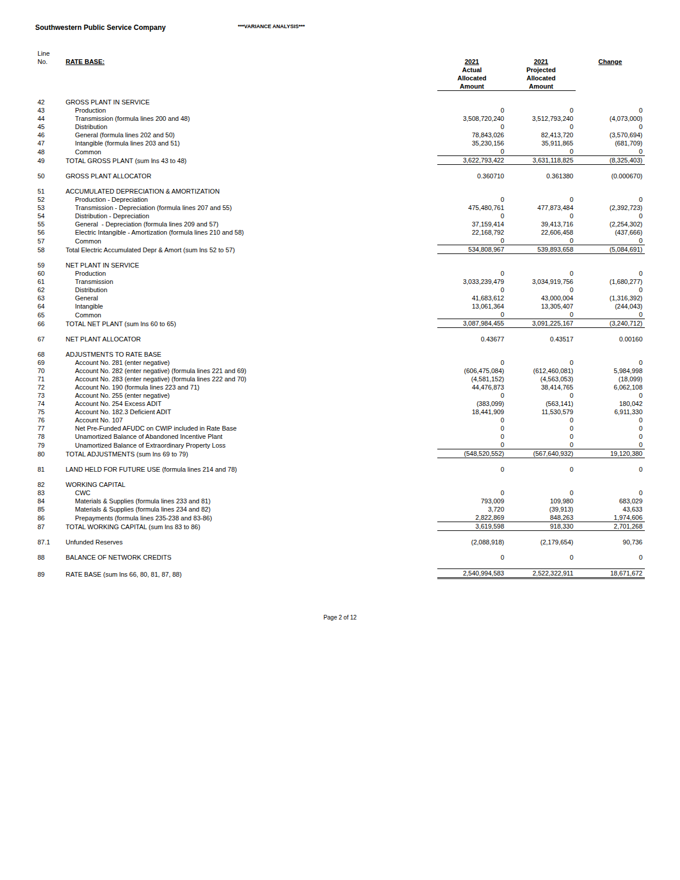Southwestern Public Service Company ***VARIANCE ANALYSIS***
| Line | | | | |
| No. | RATE BASE: | 2021 | 2021 | Change |
| | | Actual | Projected | |
| | | Allocated | Allocated | |
| | | Amount | Amount | |
| 42 | GROSS PLANT IN SERVICE | | | |
| 43 | Production | 0 | 0 | 0 |
| 44 | Transmission (formula lines 200 and 48) | 3,508,720,240 | 3,512,793,240 | (4,073,000) |
| 45 | Distribution | 0 | 0 | 0 |
| 46 | General (formula lines 202 and 50) | 78,843,026 | 82,413,720 | (3,570,694) |
| 47 | Intangible (formula lines 203 and 51) | 35,230,156 | 35,911,865 | (681,709) |
| 48 | Common | 0 | 0 | 0 |
| 49 | TOTAL GROSS PLANT (sum lns 43 to 48) | 3,622,793,422 | 3,631,118,825 | (8,325,403) |
| 50 | GROSS PLANT ALLOCATOR | 0.360710 | 0.361380 | (0.000670) |
| 51 | ACCUMULATED DEPRECIATION & AMORTIZATION | | | |
| 52 | Production - Depreciation | 0 | 0 | 0 |
| 53 | Transmission - Depreciation (formula lines 207 and 55) | 475,480,761 | 477,873,484 | (2,392,723) |
| 54 | Distribution - Depreciation | 0 | 0 | 0 |
| 55 | General - Depreciation (formula lines 209 and 57) | 37,159,414 | 39,413,716 | (2,254,302) |
| 56 | Electric Intangible - Amortization (formula lines 210 and 58) | 22,168,792 | 22,606,458 | (437,666) |
| 57 | Common | 0 | 0 | 0 |
| 58 | Total Electric Accumulated Depr & Amort (sum lns 52 to 57) | 534,808,967 | 539,893,658 | (5,084,691) |
| 59 | NET PLANT IN SERVICE | | | |
| 60 | Production | 0 | 0 | 0 |
| 61 | Transmission | 3,033,239,479 | 3,034,919,756 | (1,680,277) |
| 62 | Distribution | 0 | 0 | 0 |
| 63 | General | 41,683,612 | 43,000,004 | (1,316,392) |
| 64 | Intangible | 13,061,364 | 13,305,407 | (244,043) |
| 65 | Common | 0 | 0 | 0 |
| 66 | TOTAL NET PLANT (sum lns 60 to 65) | 3,087,984,455 | 3,091,225,167 | (3,240,712) |
| 67 | NET PLANT ALLOCATOR | 0.43677 | 0.43517 | 0.00160 |
| 68 | ADJUSTMENTS TO RATE BASE | | | |
| 69 | Account No. 281 (enter negative) | 0 | 0 | 0 |
| 70 | Account No. 282 (enter negative) (formula lines 221 and 69) | (606,475,084) | (612,460,081) | 5,984,998 |
| 71 | Account No. 283 (enter negative) (formula lines 222 and 70) | (4,581,152) | (4,563,053) | (18,099) |
| 72 | Account No. 190 (formula lines 223 and 71) | 44,476,873 | 38,414,765 | 6,062,108 |
| 73 | Account No. 255 (enter negative) | 0 | 0 | 0 |
| 74 | Account No. 254 Excess ADIT | (383,099) | (563,141) | 180,042 |
| 75 | Account No. 182.3 Deficient ADIT | 18,441,909 | 11,530,579 | 6,911,330 |
| 76 | Account No. 107 | 0 | 0 | 0 |
| 77 | Net Pre-Funded AFUDC on CWIP included in Rate Base | 0 | 0 | 0 |
| 78 | Unamortized Balance of Abandoned Incentive Plant | 0 | 0 | 0 |
| 79 | Unamortized Balance of Extraordinary Property Loss | 0 | 0 | 0 |
| 80 | TOTAL ADJUSTMENTS (sum lns 69 to 79) | (548,520,552) | (567,640,932) | 19,120,380 |
| 81 | LAND HELD FOR FUTURE USE (formula lines 214 and 78) | 0 | 0 | 0 |
| 82 | WORKING CAPITAL | | | |
| 83 | CWC | 0 | 0 | 0 |
| 84 | Materials & Supplies (formula lines 233 and 81) | 793,009 | 109,980 | 683,029 |
| 85 | Materials & Supplies (formula lines 234 and 82) | 3,720 | (39,913) | 43,633 |
| 86 | Prepayments (formula lines 235-238 and 83-86) | 2,822,869 | 848,263 | 1,974,606 |
| 87 | TOTAL WORKING CAPITAL (sum lns 83 to 86) | 3,619,598 | 918,330 | 2,701,268 |
| 87.1 | Unfunded Reserves | (2,088,918) | (2,179,654) | 90,736 |
| 88 | BALANCE OF NETWORK CREDITS | 0 | 0 | 0 |
| 89 | RATE BASE (sum lns 66, 80, 81, 87, 88) | 2,540,994,583 | 2,522,322,911 | 18,671,672 |
Page 2 of 12